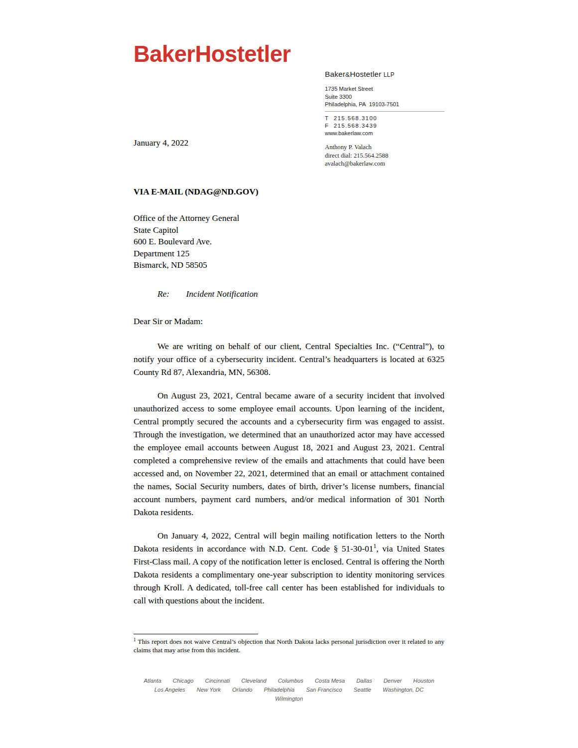BakerHostetler
Baker&Hostetler LLP
1735 Market Street
Suite 3300
Philadelphia, PA 19103-7501
T 215.568.3100
F 215.568.3439
www.bakerlaw.com
Anthony P. Valach
direct dial: 215.564.2588
avalach@bakerlaw.com
January 4, 2022
VIA E-MAIL (NDAG@ND.GOV)
Office of the Attorney General
State Capitol
600 E. Boulevard Ave.
Department 125
Bismarck, ND 58505
Re: Incident Notification
Dear Sir or Madam:
We are writing on behalf of our client, Central Specialties Inc. (“Central”), to notify your office of a cybersecurity incident. Central’s headquarters is located at 6325 County Rd 87, Alexandria, MN, 56308.
On August 23, 2021, Central became aware of a security incident that involved unauthorized access to some employee email accounts. Upon learning of the incident, Central promptly secured the accounts and a cybersecurity firm was engaged to assist. Through the investigation, we determined that an unauthorized actor may have accessed the employee email accounts between August 18, 2021 and August 23, 2021. Central completed a comprehensive review of the emails and attachments that could have been accessed and, on November 22, 2021, determined that an email or attachment contained the names, Social Security numbers, dates of birth, driver’s license numbers, financial account numbers, payment card numbers, and/or medical information of 301 North Dakota residents.
On January 4, 2022, Central will begin mailing notification letters to the North Dakota residents in accordance with N.D. Cent. Code § 51-30-011, via United States First-Class mail. A copy of the notification letter is enclosed. Central is offering the North Dakota residents a complimentary one-year subscription to identity monitoring services through Kroll. A dedicated, toll-free call center has been established for individuals to call with questions about the incident.
1 This report does not waive Central’s objection that North Dakota lacks personal jurisdiction over it related to any claims that may arise from this incident.
Atlanta Chicago Cincinnati Cleveland Columbus Costa Mesa Dallas Denver Houston
Los Angeles New York Orlando Philadelphia San Francisco Seattle Washington, DC Wilmington